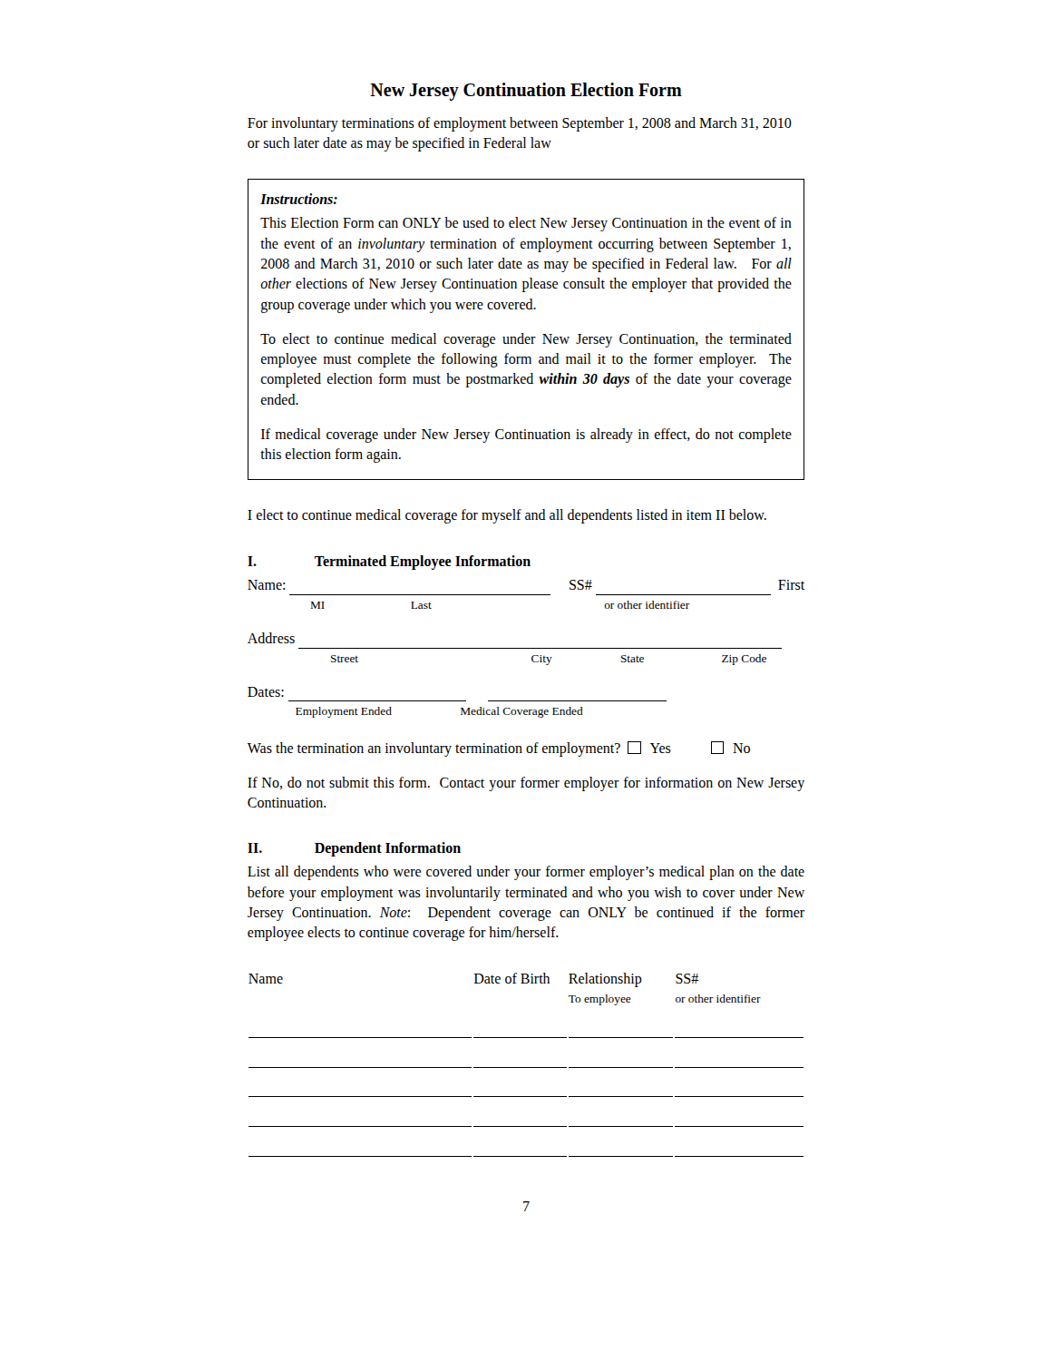New Jersey Continuation Election Form
For involuntary terminations of employment between September 1, 2008 and March 31, 2010 or such later date as may be specified in Federal law
Instructions:
This Election Form can ONLY be used to elect New Jersey Continuation in the event of in the event of an involuntary termination of employment occurring between September 1, 2008 and March 31, 2010 or such later date as may be specified in Federal law. For all other elections of New Jersey Continuation please consult the employer that provided the group coverage under which you were covered.
To elect to continue medical coverage under New Jersey Continuation, the terminated employee must complete the following form and mail it to the former employer. The completed election form must be postmarked within 30 days of the date your coverage ended.
If medical coverage under New Jersey Continuation is already in effect, do not complete this election form again.
I elect to continue medical coverage for myself and all dependents listed in item II below.
I. Terminated Employee Information
Name: SS# First
MI Last or other identifier
Address
Street City State Zip Code
Dates:
Employment Ended Medical Coverage Ended
Was the termination an involuntary termination of employment? Yes No
If No, do not submit this form. Contact your former employer for information on New Jersey Continuation.
II. Dependent Information
List all dependents who were covered under your former employer’s medical plan on the date before your employment was involuntarily terminated and who you wish to cover under New Jersey Continuation. Note: Dependent coverage can ONLY be continued if the former employee elects to continue coverage for him/herself.
| Name | Date of Birth | Relationship To employee | SS# or other identifier |
| --- | --- | --- | --- |
7